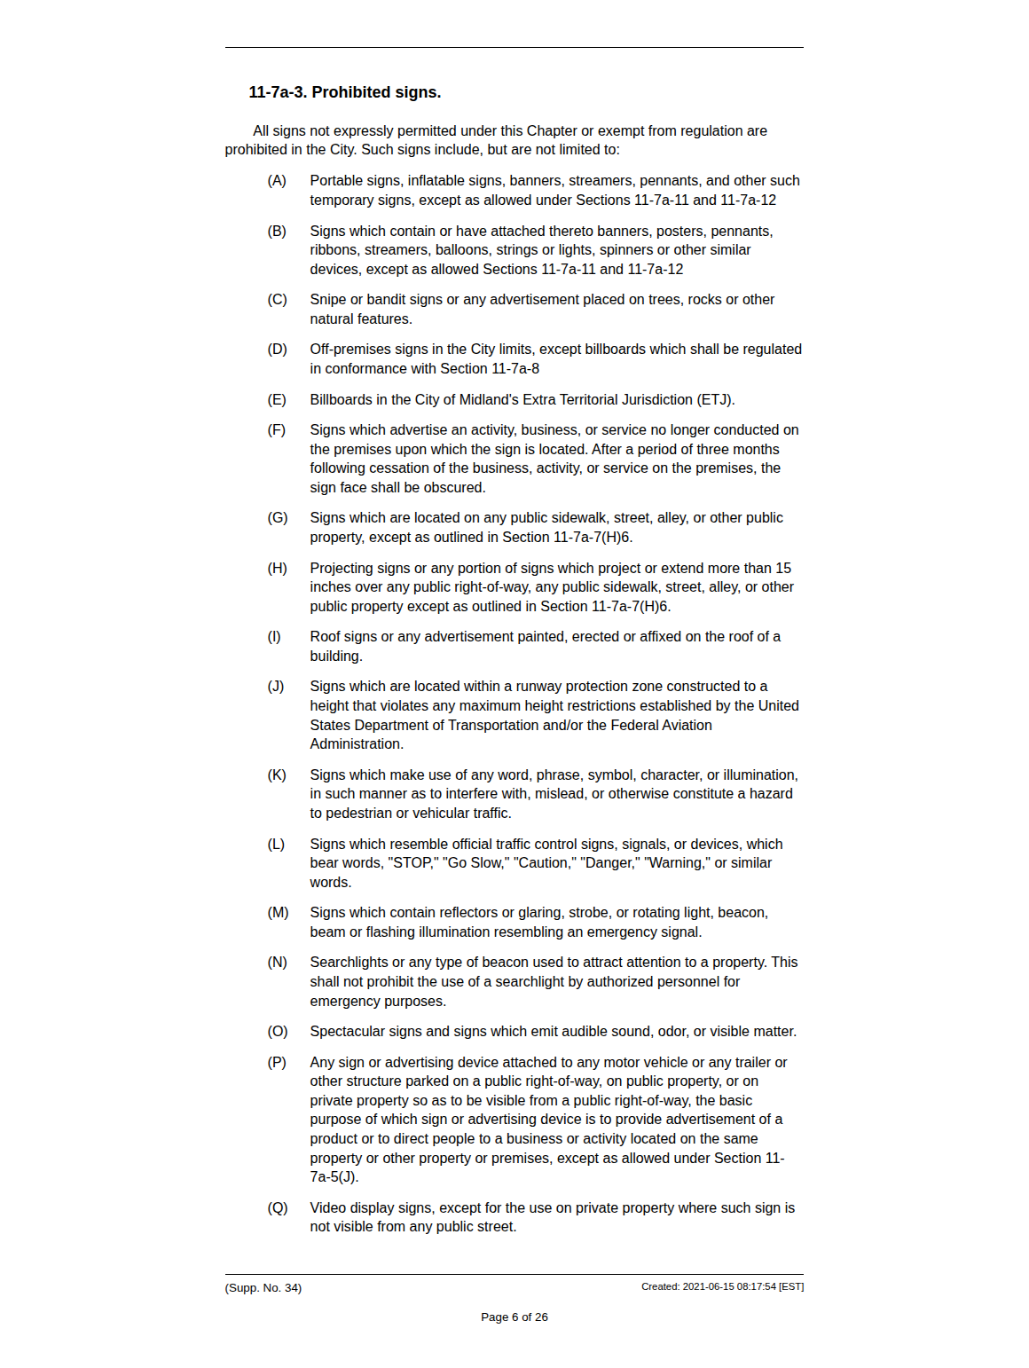11-7a-3. Prohibited signs.
All signs not expressly permitted under this Chapter or exempt from regulation are prohibited in the City. Such signs include, but are not limited to:
(A) Portable signs, inflatable signs, banners, streamers, pennants, and other such temporary signs, except as allowed under Sections 11-7a-11 and 11-7a-12
(B) Signs which contain or have attached thereto banners, posters, pennants, ribbons, streamers, balloons, strings or lights, spinners or other similar devices, except as allowed Sections 11-7a-11 and 11-7a-12
(C) Snipe or bandit signs or any advertisement placed on trees, rocks or other natural features.
(D) Off-premises signs in the City limits, except billboards which shall be regulated in conformance with Section 11-7a-8
(E) Billboards in the City of Midland's Extra Territorial Jurisdiction (ETJ).
(F) Signs which advertise an activity, business, or service no longer conducted on the premises upon which the sign is located. After a period of three months following cessation of the business, activity, or service on the premises, the sign face shall be obscured.
(G) Signs which are located on any public sidewalk, street, alley, or other public property, except as outlined in Section 11-7a-7(H)6.
(H) Projecting signs or any portion of signs which project or extend more than 15 inches over any public right-of-way, any public sidewalk, street, alley, or other public property except as outlined in Section 11-7a-7(H)6.
(I) Roof signs or any advertisement painted, erected or affixed on the roof of a building.
(J) Signs which are located within a runway protection zone constructed to a height that violates any maximum height restrictions established by the United States Department of Transportation and/or the Federal Aviation Administration.
(K) Signs which make use of any word, phrase, symbol, character, or illumination, in such manner as to interfere with, mislead, or otherwise constitute a hazard to pedestrian or vehicular traffic.
(L) Signs which resemble official traffic control signs, signals, or devices, which bear words, "STOP," "Go Slow," "Caution," "Danger," "Warning," or similar words.
(M) Signs which contain reflectors or glaring, strobe, or rotating light, beacon, beam or flashing illumination resembling an emergency signal.
(N) Searchlights or any type of beacon used to attract attention to a property. This shall not prohibit the use of a searchlight by authorized personnel for emergency purposes.
(O) Spectacular signs and signs which emit audible sound, odor, or visible matter.
(P) Any sign or advertising device attached to any motor vehicle or any trailer or other structure parked on a public right-of-way, on public property, or on private property so as to be visible from a public right-of-way, the basic purpose of which sign or advertising device is to provide advertisement of a product or to direct people to a business or activity located on the same property or other property or premises, except as allowed under Section 11-7a-5(J).
(Q) Video display signs, except for the use on private property where such sign is not visible from any public street.
(Supp. No. 34)
Created: 2021-06-15 08:17:54 [EST]
Page 6 of 26